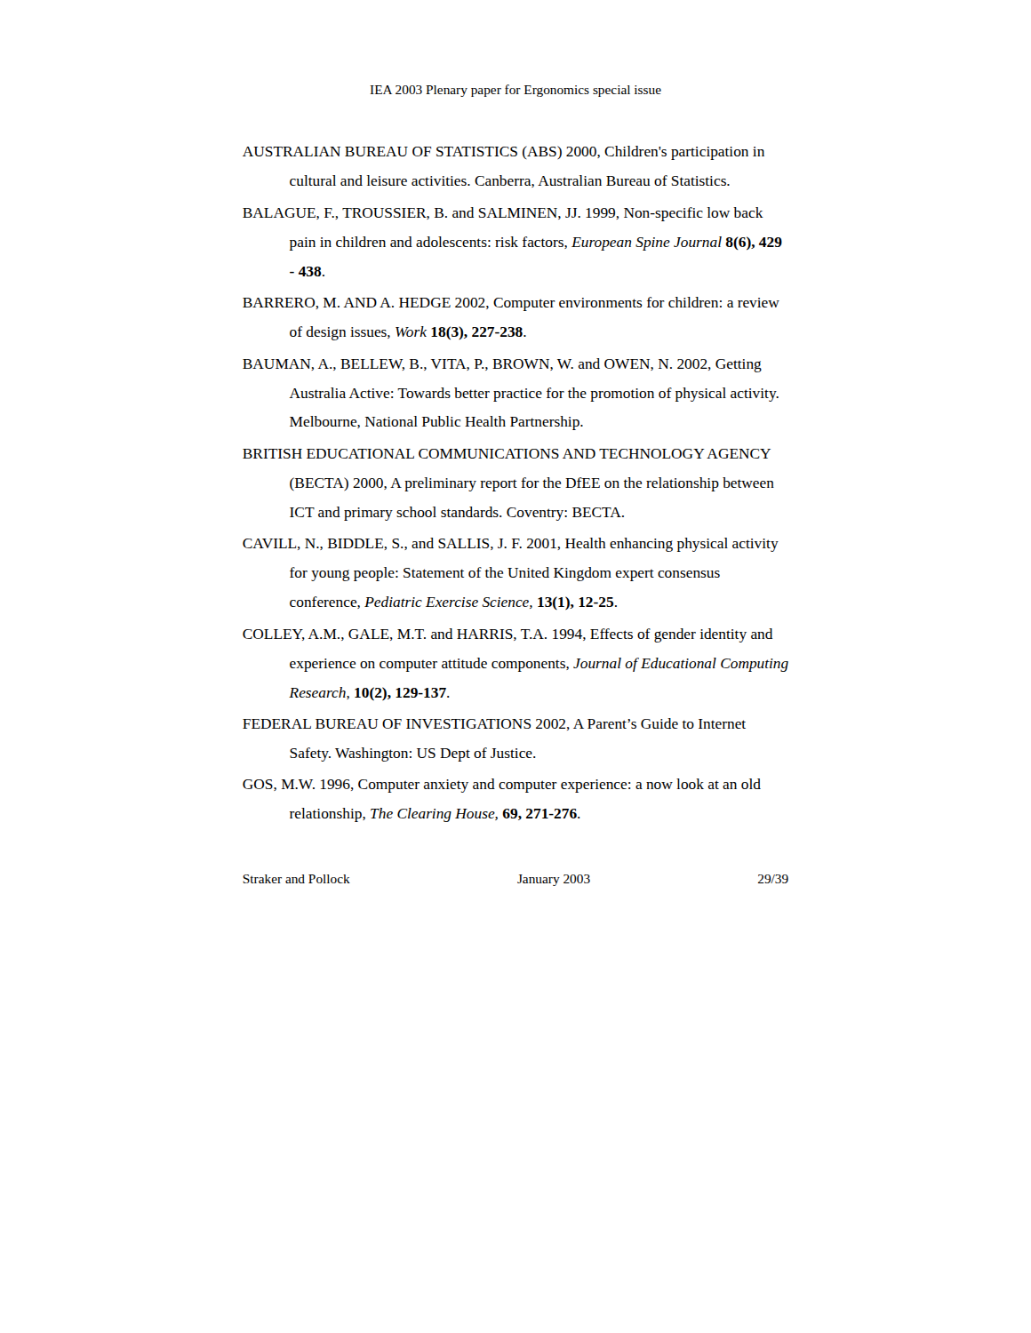IEA 2003 Plenary paper for Ergonomics special issue
AUSTRALIAN BUREAU OF STATISTICS (ABS) 2000, Children's participation in cultural and leisure activities. Canberra, Australian Bureau of Statistics.
BALAGUE, F., TROUSSIER, B. and SALMINEN, JJ. 1999, Non-specific low back pain in children and adolescents: risk factors, European Spine Journal 8(6), 429 - 438.
BARRERO, M. AND A. HEDGE 2002, Computer environments for children: a review of design issues, Work 18(3), 227-238.
BAUMAN, A., BELLEW, B., VITA, P., BROWN, W. and OWEN, N. 2002, Getting Australia Active: Towards better practice for the promotion of physical activity. Melbourne, National Public Health Partnership.
BRITISH EDUCATIONAL COMMUNICATIONS AND TECHNOLOGY AGENCY (BECTA) 2000, A preliminary report for the DfEE on the relationship between ICT and primary school standards. Coventry: BECTA.
CAVILL, N., BIDDLE, S., and SALLIS, J. F. 2001, Health enhancing physical activity for young people: Statement of the United Kingdom expert consensus conference, Pediatric Exercise Science, 13(1), 12-25.
COLLEY, A.M., GALE, M.T. and HARRIS, T.A. 1994, Effects of gender identity and experience on computer attitude components, Journal of Educational Computing Research, 10(2), 129-137.
FEDERAL BUREAU OF INVESTIGATIONS 2002, A Parent’s Guide to Internet Safety. Washington: US Dept of Justice.
GOS, M.W. 1996, Computer anxiety and computer experience: a now look at an old relationship, The Clearing House, 69, 271-276.
Straker and Pollock January 2003 29/39